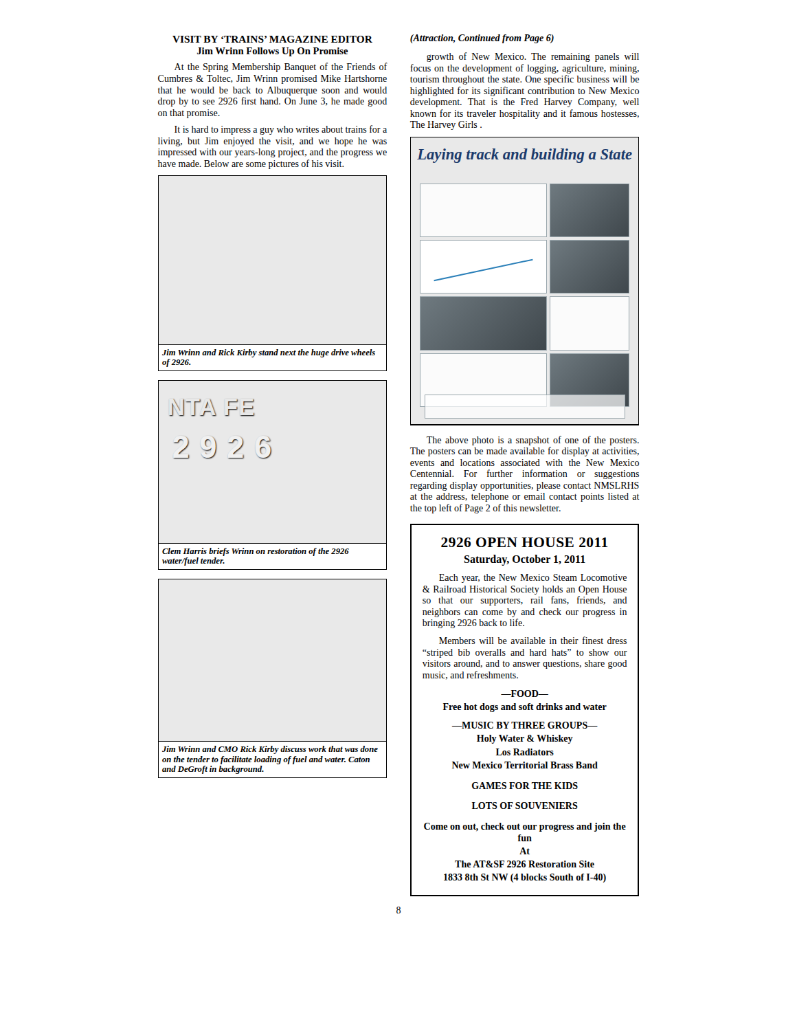VISIT BY ‘TRAINS’ MAGAZINE EDITOR
Jim Wrinn Follows Up On Promise
At the Spring Membership Banquet of the Friends of Cumbres & Toltec, Jim Wrinn promised Mike Hartshorne that he would be back to Albuquerque soon and would drop by to see 2926 first hand. On June 3, he made good on that promise.
It is hard to impress a guy who writes about trains for a living, but Jim enjoyed the visit, and we hope he was impressed with our years-long project, and the progress we have made. Below are some pictures of his visit.
Jim Wrinn and Rick Kirby stand next the huge drive wheels of 2926.
NTA FE 2 9 2 6
Clem Harris briefs Wrinn on restoration of the 2926 water/fuel tender.
Jim Wrinn and CMO Rick Kirby discuss work that was done on the tender to facilitate loading of fuel and water. Caton and DeGroft in background.
(Attraction, Continued from Page 6)
growth of New Mexico. The remaining panels will focus on the development of logging, agriculture, mining, tourism throughout the state. One specific business will be highlighted for its significant contribution to New Mexico development. That is the Fred Harvey Company, well known for its traveler hospitality and it famous hostesses, The Harvey Girls .
Laying track and building a State
The above photo is a snapshot of one of the posters. The posters can be made available for display at activities, events and locations associated with the New Mexico Centennial. For further information or suggestions regarding display opportunities, please contact NMSLRHS at the address, telephone or email contact points listed at the top left of Page 2 of this newsletter.
2926 OPEN HOUSE 2011
Saturday, October 1, 2011
Each year, the New Mexico Steam Locomotive & Railroad Historical Society holds an Open House so that our supporters, rail fans, friends, and neighbors can come by and check our progress in bringing 2926 back to life.
Members will be available in their finest dress “striped bib overalls and hard hats” to show our visitors around, and to answer questions, share good music, and refreshments.
—FOOD—
Free hot dogs and soft drinks and water
—MUSIC BY THREE GROUPS—
Holy Water & Whiskey
Los Radiators
New Mexico Territorial Brass Band
GAMES FOR THE KIDS
LOTS OF SOUVENIERS
Come on out, check out our progress and join the fun
At
The AT&SF 2926 Restoration Site
1833 8th St NW (4 blocks South of I-40)
8